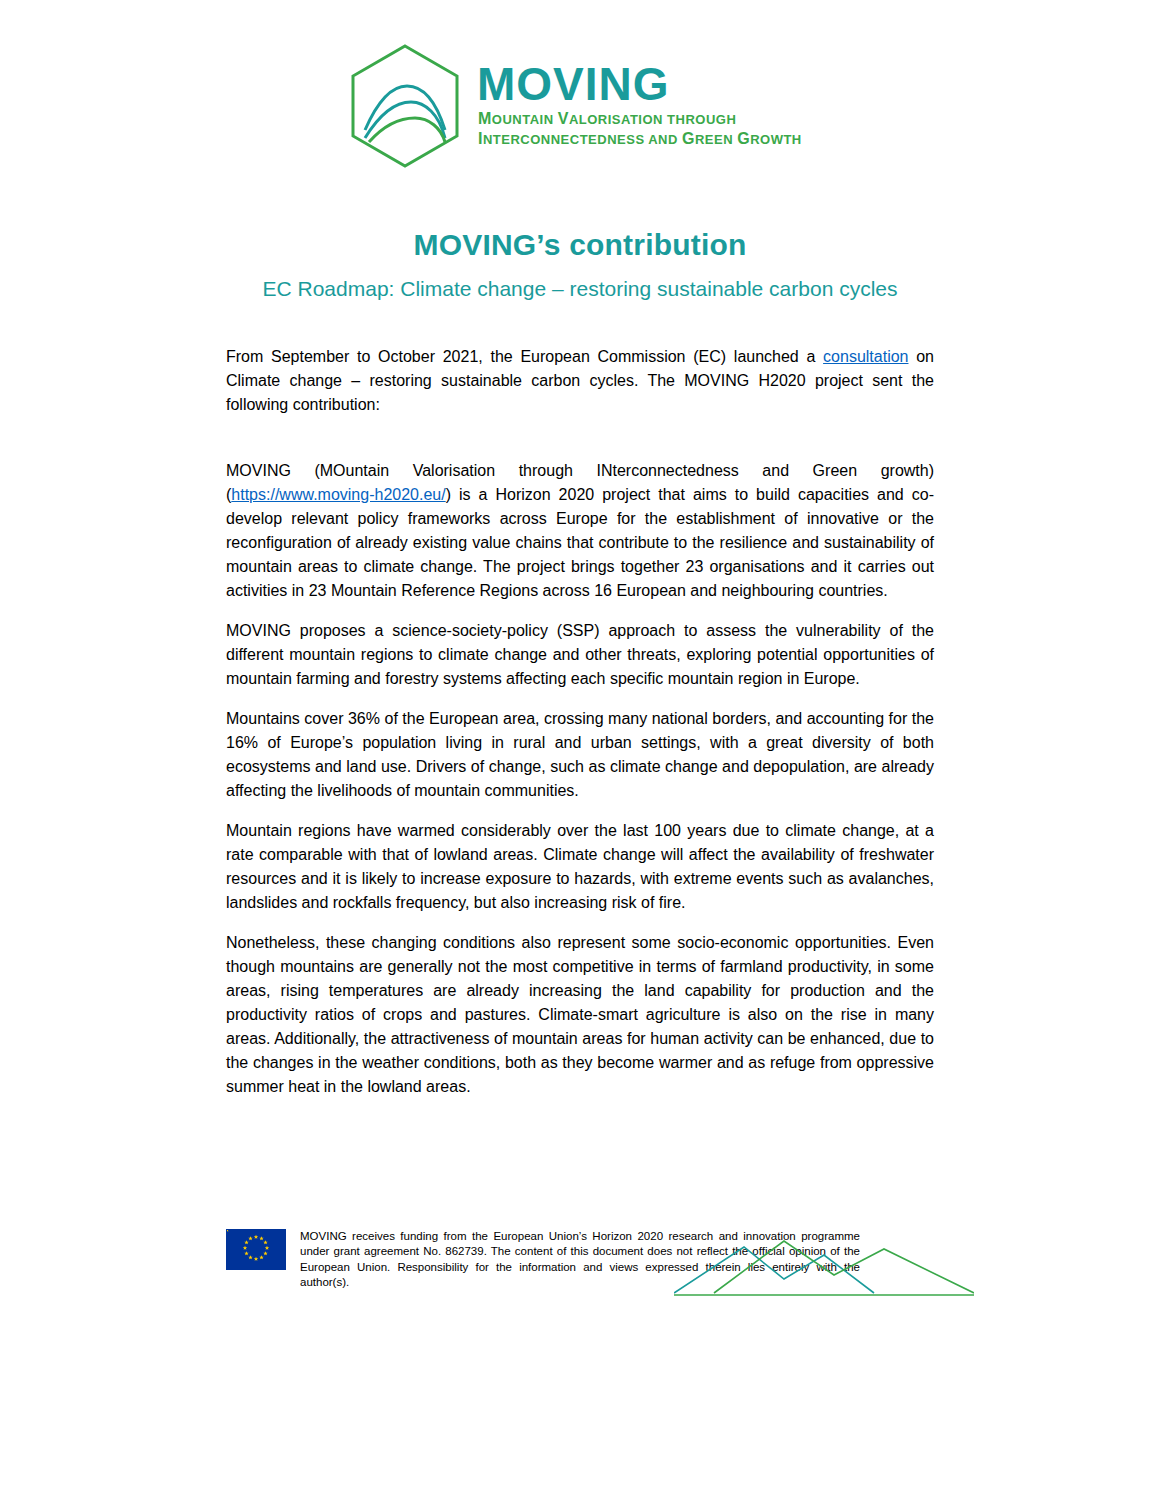MOVING MOUNTAIN VALORISATION THROUGH INTERCONNECTEDNESS AND GREEN GROWTH
MOVING’s contribution
EC Roadmap: Climate change – restoring sustainable carbon cycles
From September to October 2021, the European Commission (EC) launched a consultation on Climate change – restoring sustainable carbon cycles. The MOVING H2020 project sent the following contribution:
MOVING (MOuntain Valorisation through INterconnectedness and Green growth) (https://www.moving-h2020.eu/) is a Horizon 2020 project that aims to build capacities and co-develop relevant policy frameworks across Europe for the establishment of innovative or the reconfiguration of already existing value chains that contribute to the resilience and sustainability of mountain areas to climate change. The project brings together 23 organisations and it carries out activities in 23 Mountain Reference Regions across 16 European and neighbouring countries.
MOVING proposes a science-society-policy (SSP) approach to assess the vulnerability of the different mountain regions to climate change and other threats, exploring potential opportunities of mountain farming and forestry systems affecting each specific mountain region in Europe.
Mountains cover 36% of the European area, crossing many national borders, and accounting for the 16% of Europe’s population living in rural and urban settings, with a great diversity of both ecosystems and land use. Drivers of change, such as climate change and depopulation, are already affecting the livelihoods of mountain communities.
Mountain regions have warmed considerably over the last 100 years due to climate change, at a rate comparable with that of lowland areas. Climate change will affect the availability of freshwater resources and it is likely to increase exposure to hazards, with extreme events such as avalanches, landslides and rockfalls frequency, but also increasing risk of fire.
Nonetheless, these changing conditions also represent some socio-economic opportunities. Even though mountains are generally not the most competitive in terms of farmland productivity, in some areas, rising temperatures are already increasing the land capability for production and the productivity ratios of crops and pastures. Climate-smart agriculture is also on the rise in many areas. Additionally, the attractiveness of mountain areas for human activity can be enhanced, due to the changes in the weather conditions, both as they become warmer and as refuge from oppressive summer heat in the lowland areas.
MOVING receives funding from the European Union’s Horizon 2020 research and innovation programme under grant agreement No. 862739. The content of this document does not reflect the official opinion of the European Union. Responsibility for the information and views expressed therein lies entirely with the author(s).